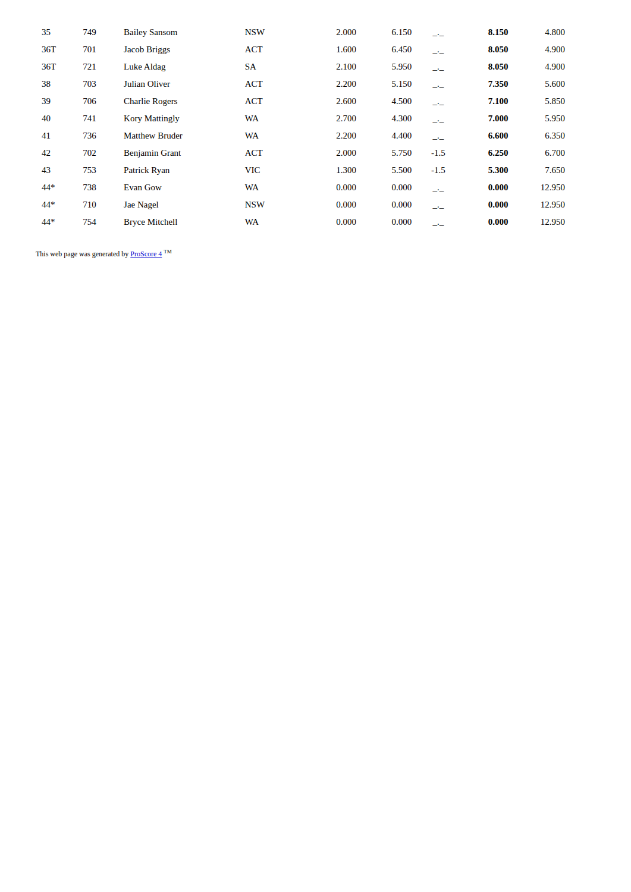| 35 | 749 | Bailey Sansom | NSW | 2.000 | 6.150 | _._ | 8.150 | 4.800 |
| 36T | 701 | Jacob Briggs | ACT | 1.600 | 6.450 | _._ | 8.050 | 4.900 |
| 36T | 721 | Luke Aldag | SA | 2.100 | 5.950 | _._ | 8.050 | 4.900 |
| 38 | 703 | Julian Oliver | ACT | 2.200 | 5.150 | _._ | 7.350 | 5.600 |
| 39 | 706 | Charlie Rogers | ACT | 2.600 | 4.500 | _._ | 7.100 | 5.850 |
| 40 | 741 | Kory Mattingly | WA | 2.700 | 4.300 | _._ | 7.000 | 5.950 |
| 41 | 736 | Matthew Bruder | WA | 2.200 | 4.400 | _._ | 6.600 | 6.350 |
| 42 | 702 | Benjamin Grant | ACT | 2.000 | 5.750 | -1.5 | 6.250 | 6.700 |
| 43 | 753 | Patrick Ryan | VIC | 1.300 | 5.500 | -1.5 | 5.300 | 7.650 |
| 44* | 738 | Evan Gow | WA | 0.000 | 0.000 | _._ | 0.000 | 12.950 |
| 44* | 710 | Jae Nagel | NSW | 0.000 | 0.000 | _._ | 0.000 | 12.950 |
| 44* | 754 | Bryce Mitchell | WA | 0.000 | 0.000 | _._ | 0.000 | 12.950 |
This web page was generated by ProScore 4 TM